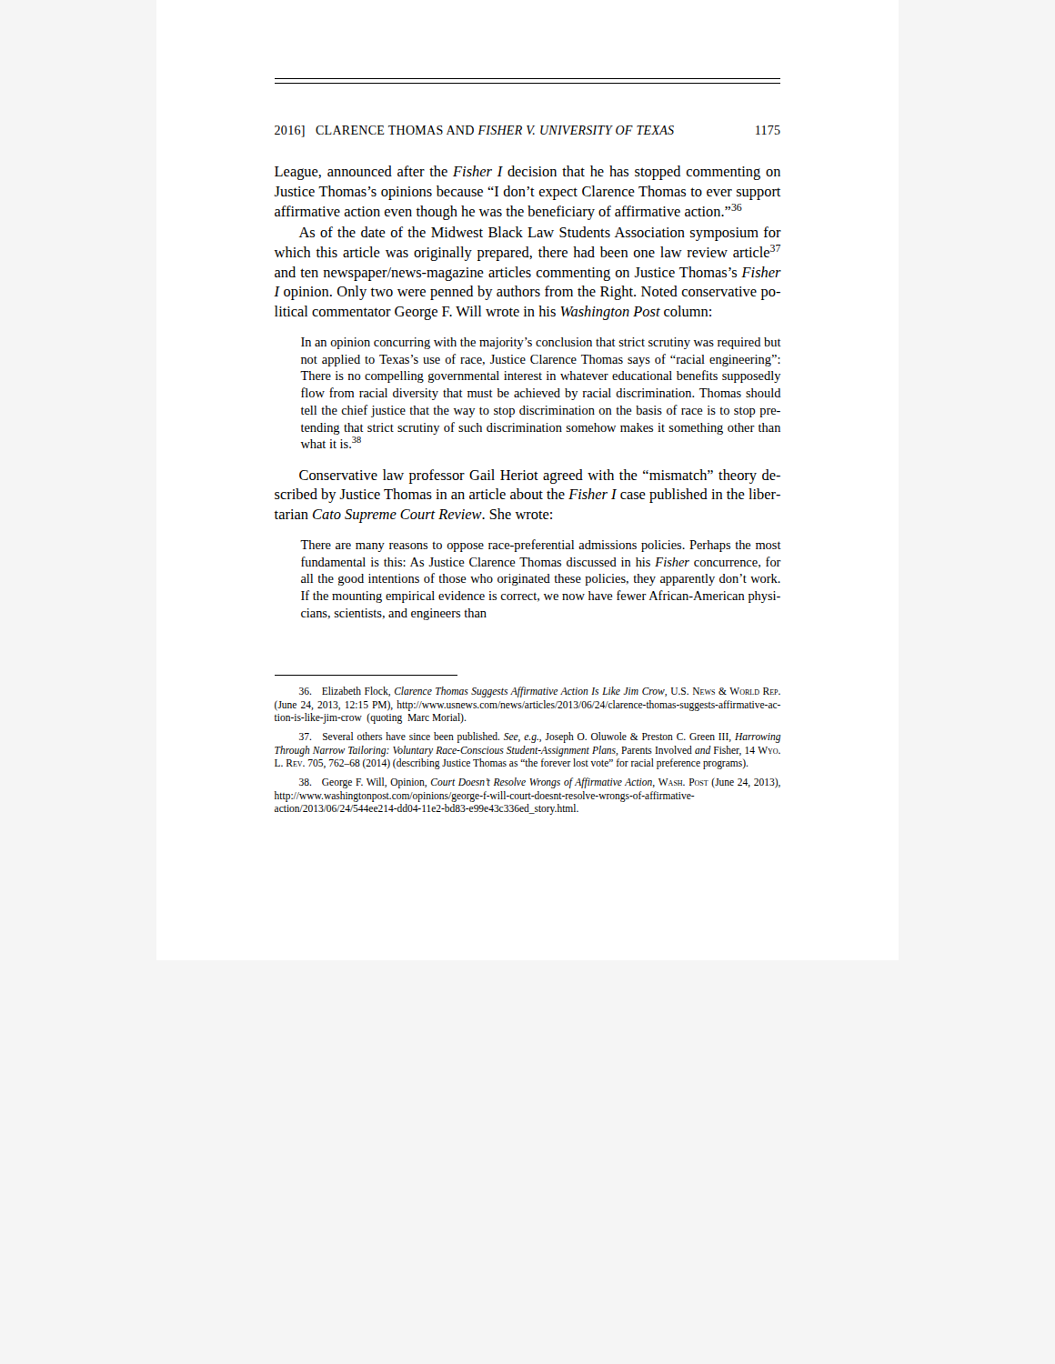1175 2016] CLARENCE THOMAS AND FISHER V. UNIVERSITY OF TEXAS
League, announced after the Fisher I decision that he has stopped commenting on Justice Thomas’s opinions because “I don’t expect Clarence Thomas to ever support affirmative action even though he was the beneficiary of affirmative action.”36
As of the date of the Midwest Black Law Students Association symposium for which this article was originally prepared, there had been one law review article37 and ten newspaper/news-magazine articles commenting on Justice Thomas’s Fisher I opinion. Only two were penned by authors from the Right. Noted conservative political commentator George F. Will wrote in his Washington Post column:
In an opinion concurring with the majority’s conclusion that strict scrutiny was required but not applied to Texas’s use of race, Justice Clarence Thomas says of “racial engineering”: There is no compelling governmental interest in whatever educational benefits supposedly flow from racial diversity that must be achieved by racial discrimination. Thomas should tell the chief justice that the way to stop discrimination on the basis of race is to stop pretending that strict scrutiny of such discrimination somehow makes it something other than what it is.38
Conservative law professor Gail Heriot agreed with the “mismatch” theory described by Justice Thomas in an article about the Fisher I case published in the libertarian Cato Supreme Court Review. She wrote:
There are many reasons to oppose race-preferential admissions policies. Perhaps the most fundamental is this: As Justice Clarence Thomas discussed in his Fisher concurrence, for all the good intentions of those who originated these policies, they apparently don’t work. If the mounting empirical evidence is correct, we now have fewer African-American physicians, scientists, and engineers than
36. Elizabeth Flock, Clarence Thomas Suggests Affirmative Action Is Like Jim Crow, U.S. News & World Rep. (June 24, 2013, 12:15 PM), http://www.usnews.com/news/articles/2013/06/24/clarence-thomas-suggests-affirmative-action-is-like-jim-crow (quoting Marc Morial).
37. Several others have since been published. See, e.g., Joseph O. Oluwole & Preston C. Green III, Harrowing Through Narrow Tailoring: Voluntary Race-Conscious Student-Assignment Plans, Parents Involved and Fisher, 14 Wyo. L. Rev. 705, 762–68 (2014) (describing Justice Thomas as “the forever lost vote” for racial preference programs).
38. George F. Will, Opinion, Court Doesn’t Resolve Wrongs of Affirmative Action, Wash. Post (June 24, 2013), http://www.washingtonpost.com/opinions/george-f-will-court-doesnt-resolve-wrongs-of-affirmative-action/2013/06/24/544ee214-dd04-11e2-bd83-e99e43c336ed_story.html.